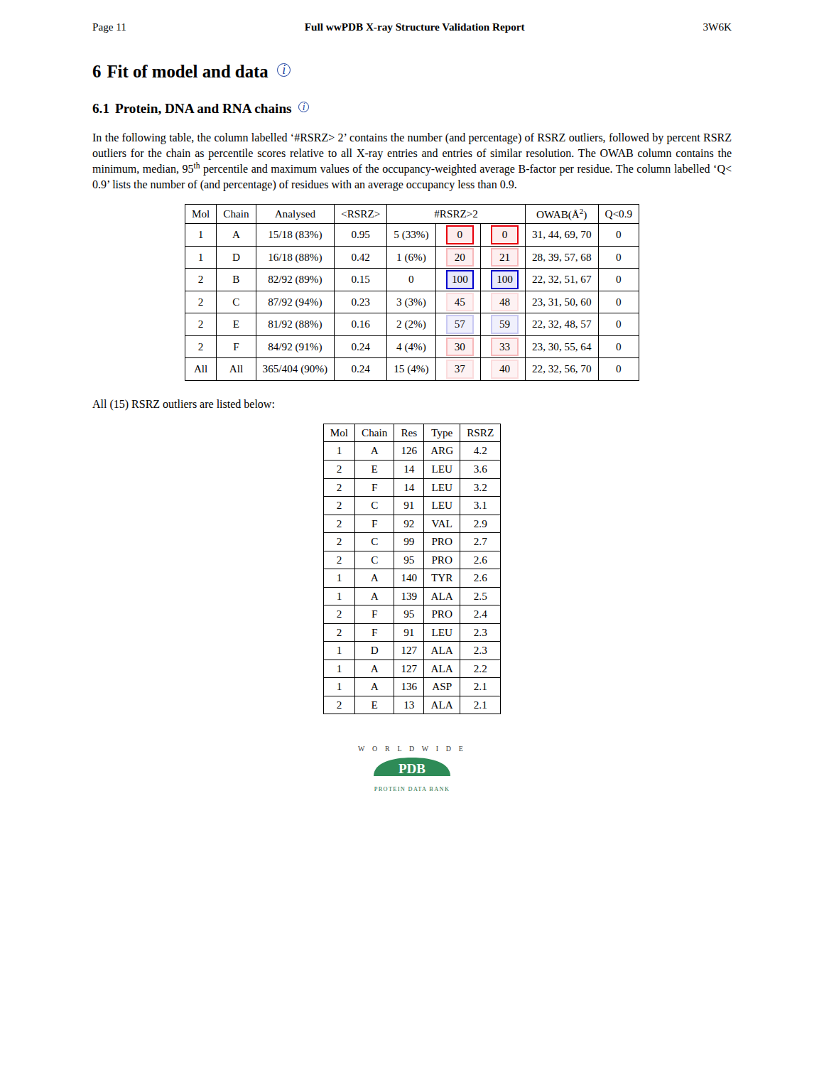Page 11
Full wwPDB X-ray Structure Validation Report
3W6K
6 Fit of model and data i
6.1 Protein, DNA and RNA chains i
In the following table, the column labelled ‘#RSRZ> 2’ contains the number (and percentage) of RSRZ outliers, followed by percent RSRZ outliers for the chain as percentile scores relative to all X-ray entries and entries of similar resolution. The OWAB column contains the minimum, median, 95th percentile and maximum values of the occupancy-weighted average B-factor per residue. The column labelled ‘Q< 0.9’ lists the number of (and percentage) of residues with an average occupancy less than 0.9.
| Mol | Chain | Analysed | <RSRZ> | #RSRZ>2 | OWAB(Å 2 ) | Q<0.9 |
| --- | --- | --- | --- | --- | --- | --- |
| 1 | A | 15/18 (83%) | 0.95 | 5 (33%) | 0 | 0 | 31, 44, 69, 70 | 0 |
| 1 | D | 16/18 (88%) | 0.42 | 1 (6%) | 20 | 21 | 28, 39, 57, 68 | 0 |
| 2 | B | 82/92 (89%) | 0.15 | 0 | 100 | 100 | 22, 32, 51, 67 | 0 |
| 2 | C | 87/92 (94%) | 0.23 | 3 (3%) | 45 | 48 | 23, 31, 50, 60 | 0 |
| 2 | E | 81/92 (88%) | 0.16 | 2 (2%) | 57 | 59 | 22, 32, 48, 57 | 0 |
| 2 | F | 84/92 (91%) | 0.24 | 4 (4%) | 30 | 33 | 23, 30, 55, 64 | 0 |
| All | All | 365/404 (90%) | 0.24 | 15 (4%) | 37 | 40 | 22, 32, 56, 70 | 0 |
All (15) RSRZ outliers are listed below:
| Mol | Chain | Res | Type | RSRZ |
| --- | --- | --- | --- | --- |
| 1 | A | 126 | ARG | 4.2 |
| 2 | E | 14 | LEU | 3.6 |
| 2 | F | 14 | LEU | 3.2 |
| 2 | C | 91 | LEU | 3.1 |
| 2 | F | 92 | VAL | 2.9 |
| 2 | C | 99 | PRO | 2.7 |
| 2 | C | 95 | PRO | 2.6 |
| 1 | A | 140 | TYR | 2.6 |
| 1 | A | 139 | ALA | 2.5 |
| 2 | F | 95 | PRO | 2.4 |
| 2 | F | 91 | LEU | 2.3 |
| 1 | D | 127 | ALA | 2.3 |
| 1 | A | 127 | ALA | 2.2 |
| 1 | A | 136 | ASP | 2.1 |
| 2 | E | 13 | ALA | 2.1 |
W O R L D W I D E
PDB
PROTEIN DATA BANK